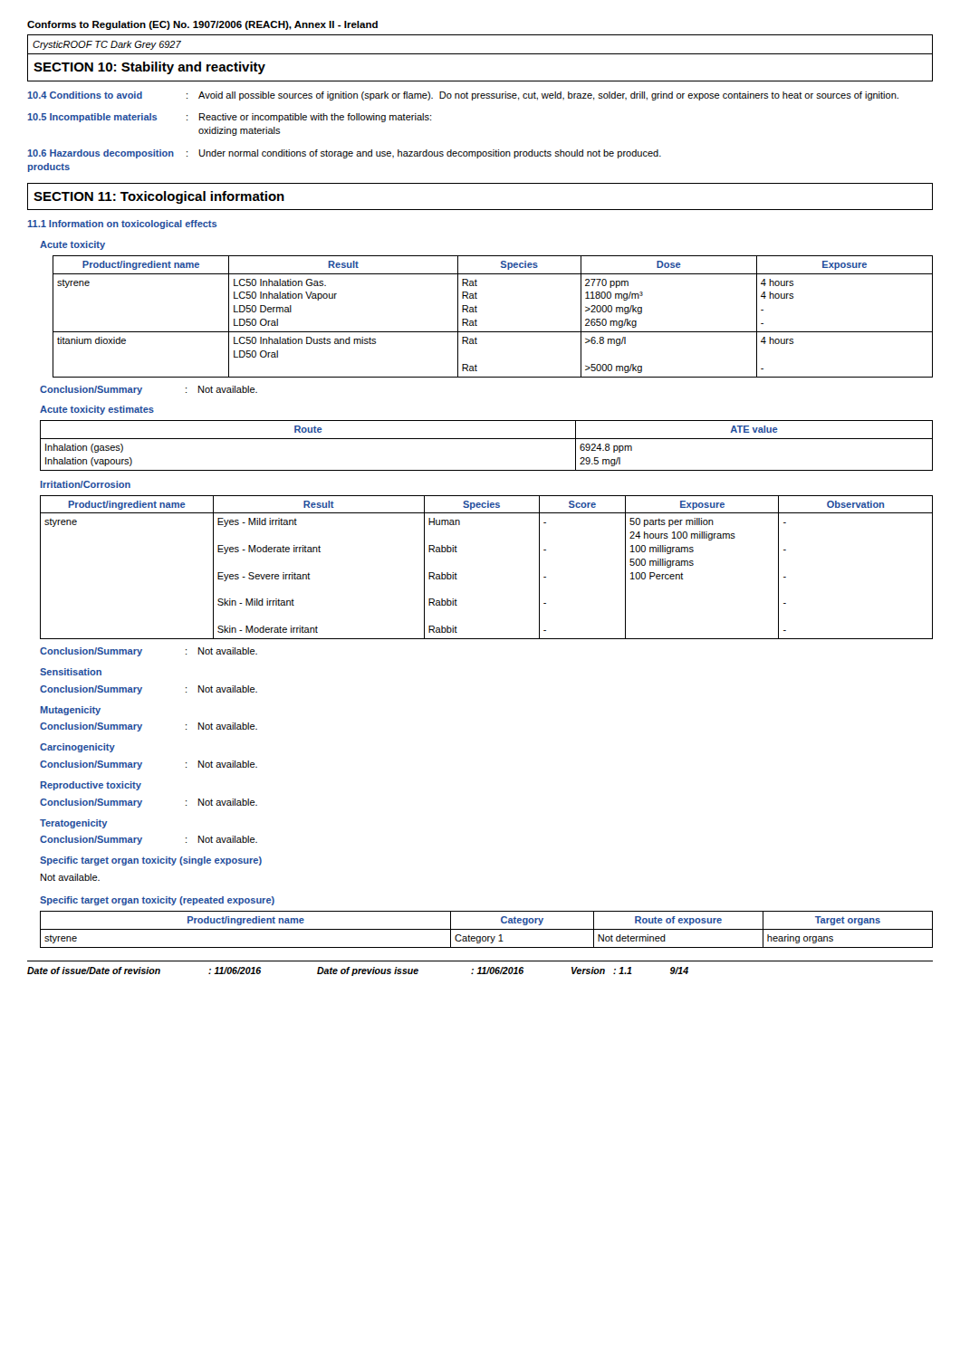Conforms to Regulation (EC) No. 1907/2006 (REACH), Annex II - Ireland
CrysticROOF TC Dark Grey 6927
SECTION 10: Stability and reactivity
10.4 Conditions to avoid
:
Avoid all possible sources of ignition (spark or flame). Do not pressurise, cut, weld, braze, solder, drill, grind or expose containers to heat or sources of ignition.
10.5 Incompatible materials
:
Reactive or incompatible with the following materials:
oxidizing materials
10.6 Hazardous decomposition products
:
Under normal conditions of storage and use, hazardous decomposition products should not be produced.
SECTION 11: Toxicological information
11.1 Information on toxicological effects
Acute toxicity
| Product/ingredient name | Result | Species | Dose | Exposure |
| --- | --- | --- | --- | --- |
| styrene | LC50 Inhalation Gas. LC50 Inhalation Vapour LD50 Dermal LD50 Oral | Rat Rat Rat Rat | 2770 ppm 11800 mg/m³ >2000 mg/kg 2650 mg/kg | 4 hours 4 hours - - |
| titanium dioxide | LC50 Inhalation Dusts and mists LD50 Oral | Rat Rat | >6.8 mg/l >5000 mg/kg | 4 hours - |
Conclusion/Summary
:
Not available.
Acute toxicity estimates
| Route | ATE value |
| --- | --- |
| Inhalation (gases) Inhalation (vapours) | 6924.8 ppm 29.5 mg/l |
Irritation/Corrosion
| Product/ingredient name | Result | Species | Score | Exposure | Observation |
| --- | --- | --- | --- | --- | --- |
| styrene | Eyes - Mild irritant Eyes - Moderate irritant Eyes - Severe irritant Skin - Mild irritant Skin - Moderate irritant | Human Rabbit Rabbit Rabbit Rabbit | - - - - - | 50 parts per million 24 hours 100 milligrams 100 milligrams 500 milligrams 100 Percent | - - - - - |
Conclusion/Summary
:
Not available.
Sensitisation
Conclusion/Summary
:
Not available.
Mutagenicity
Conclusion/Summary
:
Not available.
Carcinogenicity
Conclusion/Summary
:
Not available.
Reproductive toxicity
Conclusion/Summary
:
Not available.
Teratogenicity
Conclusion/Summary
:
Not available.
Specific target organ toxicity (single exposure)
Not available.
Specific target organ toxicity (repeated exposure)
| Product/ingredient name | Category | Route of exposure | Target organs |
| --- | --- | --- | --- |
| styrene | Category 1 | Not determined | hearing organs |
Date of issue/Date of revision
: 11/06/2016
Date of previous issue
: 11/06/2016
Version : 1.1
9/14